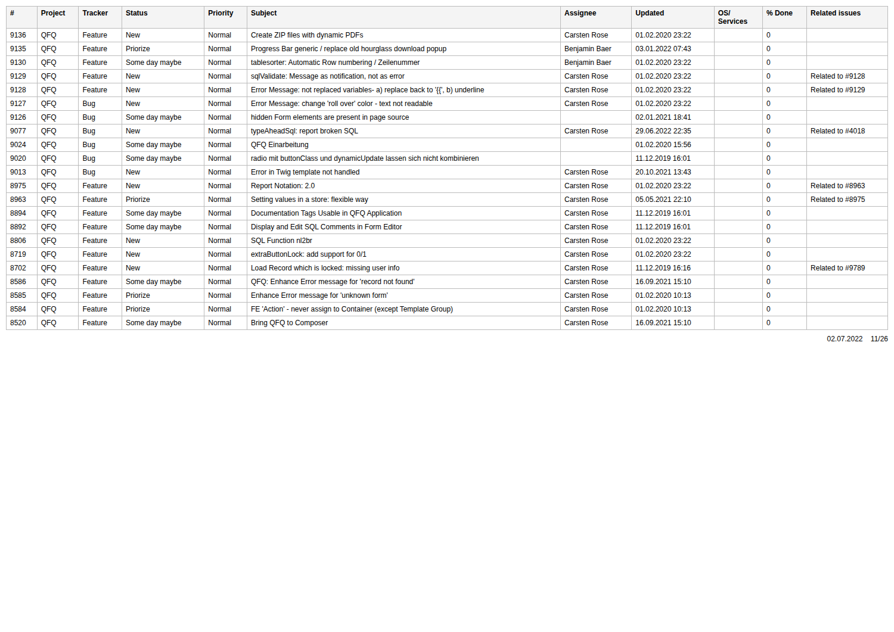| # | Project | Tracker | Status | Priority | Subject | Assignee | Updated | OS/ Services | % Done | Related issues |
| --- | --- | --- | --- | --- | --- | --- | --- | --- | --- | --- |
| 9136 | QFQ | Feature | New | Normal | Create ZIP files with dynamic PDFs | Carsten Rose | 01.02.2020 23:22 | | 0 | |
| 9135 | QFQ | Feature | Priorize | Normal | Progress Bar generic / replace old hourglass download popup | Benjamin Baer | 03.01.2022 07:43 | | 0 | |
| 9130 | QFQ | Feature | Some day maybe | Normal | tablesorter: Automatic Row numbering / Zeilenummer | Benjamin Baer | 01.02.2020 23:22 | | 0 | |
| 9129 | QFQ | Feature | New | Normal | sqlValidate: Message as notification, not as error | Carsten Rose | 01.02.2020 23:22 | | 0 | Related to #9128 |
| 9128 | QFQ | Feature | New | Normal | Error Message: not replaced variables- a) replace back to '{{', b) underline | Carsten Rose | 01.02.2020 23:22 | | 0 | Related to #9129 |
| 9127 | QFQ | Bug | New | Normal | Error Message: change 'roll over' color - text not readable | Carsten Rose | 01.02.2020 23:22 | | 0 | |
| 9126 | QFQ | Bug | Some day maybe | Normal | hidden Form elements are present in page source | | 02.01.2021 18:41 | | 0 | |
| 9077 | QFQ | Bug | New | Normal | typeAheadSql: report broken SQL | Carsten Rose | 29.06.2022 22:35 | | 0 | Related to #4018 |
| 9024 | QFQ | Bug | Some day maybe | Normal | QFQ Einarbeitung | | 01.02.2020 15:56 | | 0 | |
| 9020 | QFQ | Bug | Some day maybe | Normal | radio mit buttonClass und dynamicUpdate lassen sich nicht kombinieren | | 11.12.2019 16:01 | | 0 | |
| 9013 | QFQ | Bug | New | Normal | Error in Twig template not handled | Carsten Rose | 20.10.2021 13:43 | | 0 | |
| 8975 | QFQ | Feature | New | Normal | Report Notation: 2.0 | Carsten Rose | 01.02.2020 23:22 | | 0 | Related to #8963 |
| 8963 | QFQ | Feature | Priorize | Normal | Setting values in a store: flexible way | Carsten Rose | 05.05.2021 22:10 | | 0 | Related to #8975 |
| 8894 | QFQ | Feature | Some day maybe | Normal | Documentation Tags Usable in QFQ Application | Carsten Rose | 11.12.2019 16:01 | | 0 | |
| 8892 | QFQ | Feature | Some day maybe | Normal | Display and Edit SQL Comments in Form Editor | Carsten Rose | 11.12.2019 16:01 | | 0 | |
| 8806 | QFQ | Feature | New | Normal | SQL Function nl2br | Carsten Rose | 01.02.2020 23:22 | | 0 | |
| 8719 | QFQ | Feature | New | Normal | extraButtonLock: add support for 0/1 | Carsten Rose | 01.02.2020 23:22 | | 0 | |
| 8702 | QFQ | Feature | New | Normal | Load Record which is locked: missing user info | Carsten Rose | 11.12.2019 16:16 | | 0 | Related to #9789 |
| 8586 | QFQ | Feature | Some day maybe | Normal | QFQ: Enhance Error message for 'record not found' | Carsten Rose | 16.09.2021 15:10 | | 0 | |
| 8585 | QFQ | Feature | Priorize | Normal | Enhance Error message for 'unknown form' | Carsten Rose | 01.02.2020 10:13 | | 0 | |
| 8584 | QFQ | Feature | Priorize | Normal | FE 'Action' - never assign to Container (except Template Group) | Carsten Rose | 01.02.2020 10:13 | | 0 | |
| 8520 | QFQ | Feature | Some day maybe | Normal | Bring QFQ to Composer | Carsten Rose | 16.09.2021 15:10 | | 0 | |
02.07.2022 11/26